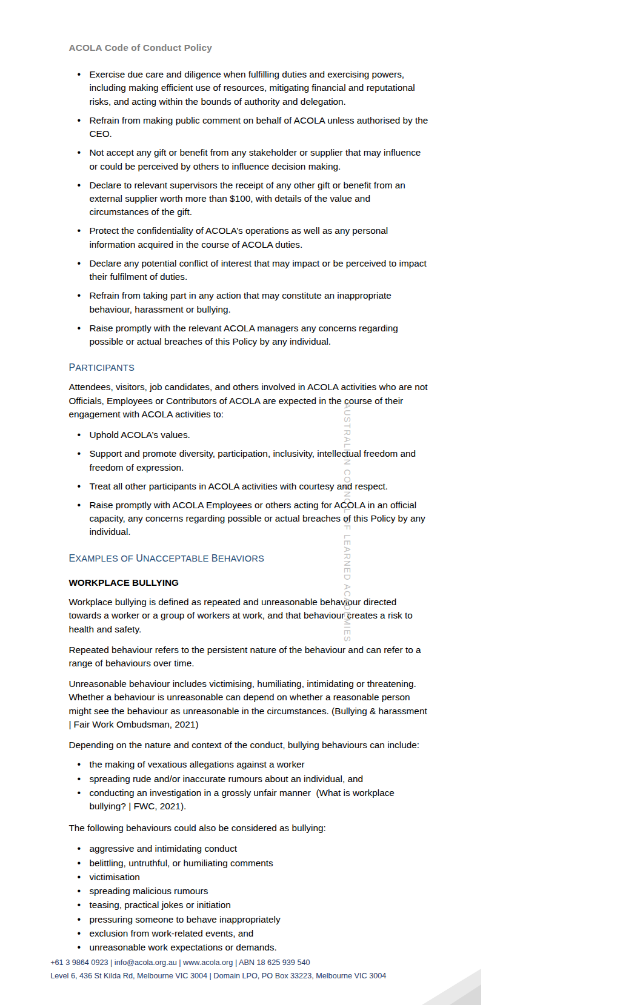ACOLA Code of Conduct Policy
AUSTRALIAN COUNCIL OF LEARNED ACADEMIES
Exercise due care and diligence when fulfilling duties and exercising powers, including making efficient use of resources, mitigating financial and reputational risks, and acting within the bounds of authority and delegation.
Refrain from making public comment on behalf of ACOLA unless authorised by the CEO.
Not accept any gift or benefit from any stakeholder or supplier that may influence or could be perceived by others to influence decision making.
Declare to relevant supervisors the receipt of any other gift or benefit from an external supplier worth more than $100, with details of the value and circumstances of the gift.
Protect the confidentiality of ACOLA’s operations as well as any personal information acquired in the course of ACOLA duties.
Declare any potential conflict of interest that may impact or be perceived to impact their fulfilment of duties.
Refrain from taking part in any action that may constitute an inappropriate behaviour, harassment or bullying.
Raise promptly with the relevant ACOLA managers any concerns regarding possible or actual breaches of this Policy by any individual.
PARTICIPANTS
Attendees, visitors, job candidates, and others involved in ACOLA activities who are not Officials, Employees or Contributors of ACOLA are expected in the course of their engagement with ACOLA activities to:
Uphold ACOLA’s values.
Support and promote diversity, participation, inclusivity, intellectual freedom and freedom of expression.
Treat all other participants in ACOLA activities with courtesy and respect.
Raise promptly with ACOLA Employees or others acting for ACOLA in an official capacity, any concerns regarding possible or actual breaches of this Policy by any individual.
EXAMPLES OF UNACCEPTABLE BEHAVIORS
WORKPLACE BULLYING
Workplace bullying is defined as repeated and unreasonable behaviour directed towards a worker or a group of workers at work, and that behaviour creates a risk to health and safety.
Repeated behaviour refers to the persistent nature of the behaviour and can refer to a range of behaviours over time.
Unreasonable behaviour includes victimising, humiliating, intimidating or threatening. Whether a behaviour is unreasonable can depend on whether a reasonable person might see the behaviour as unreasonable in the circumstances. (Bullying & harassment | Fair Work Ombudsman, 2021)
Depending on the nature and context of the conduct, bullying behaviours can include:
the making of vexatious allegations against a worker
spreading rude and/or inaccurate rumours about an individual, and
conducting an investigation in a grossly unfair manner (What is workplace bullying? | FWC, 2021).
The following behaviours could also be considered as bullying:
aggressive and intimidating conduct
belittling, untruthful, or humiliating comments
victimisation
spreading malicious rumours
teasing, practical jokes or initiation
pressuring someone to behave inappropriately
exclusion from work-related events, and
unreasonable work expectations or demands.
+61 3 9864 0923 | info@acola.org.au | www.acola.org | ABN 18 625 939 540
Level 6, 436 St Kilda Rd, Melbourne VIC 3004 | Domain LPO, PO Box 33223, Melbourne VIC 3004